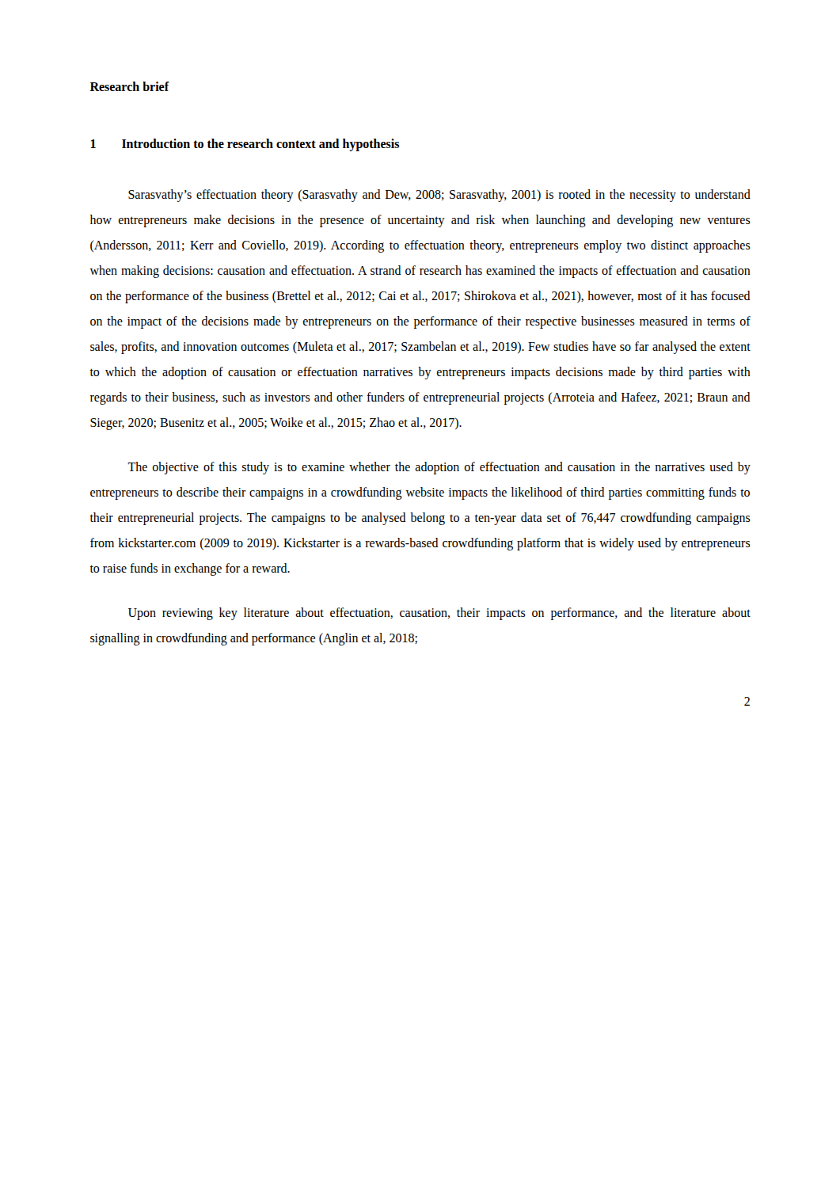Research brief
1 Introduction to the research context and hypothesis
Sarasvathy’s effectuation theory (Sarasvathy and Dew, 2008; Sarasvathy, 2001) is rooted in the necessity to understand how entrepreneurs make decisions in the presence of uncertainty and risk when launching and developing new ventures (Andersson, 2011; Kerr and Coviello, 2019). According to effectuation theory, entrepreneurs employ two distinct approaches when making decisions: causation and effectuation. A strand of research has examined the impacts of effectuation and causation on the performance of the business (Brettel et al., 2012; Cai et al., 2017; Shirokova et al., 2021), however, most of it has focused on the impact of the decisions made by entrepreneurs on the performance of their respective businesses measured in terms of sales, profits, and innovation outcomes (Muleta et al., 2017; Szambelan et al., 2019). Few studies have so far analysed the extent to which the adoption of causation or effectuation narratives by entrepreneurs impacts decisions made by third parties with regards to their business, such as investors and other funders of entrepreneurial projects (Arroteia and Hafeez, 2021; Braun and Sieger, 2020; Busenitz et al., 2005; Woike et al., 2015; Zhao et al., 2017).
The objective of this study is to examine whether the adoption of effectuation and causation in the narratives used by entrepreneurs to describe their campaigns in a crowdfunding website impacts the likelihood of third parties committing funds to their entrepreneurial projects. The campaigns to be analysed belong to a ten-year data set of 76,447 crowdfunding campaigns from kickstarter.com (2009 to 2019). Kickstarter is a rewards-based crowdfunding platform that is widely used by entrepreneurs to raise funds in exchange for a reward.
Upon reviewing key literature about effectuation, causation, their impacts on performance, and the literature about signalling in crowdfunding and performance (Anglin et al, 2018;
2